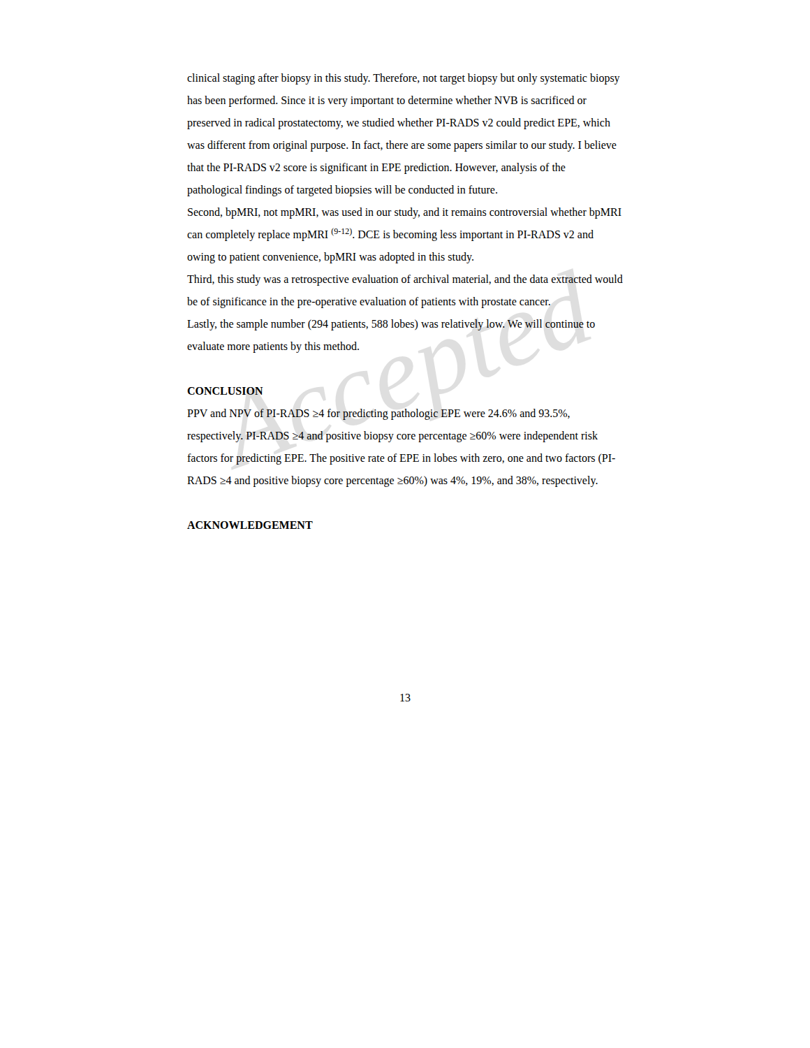Accepted
clinical staging after biopsy in this study. Therefore, not target biopsy but only systematic biopsy has been performed. Since it is very important to determine whether NVB is sacrificed or preserved in radical prostatectomy, we studied whether PI-RADS v2 could predict EPE, which was different from original purpose. In fact, there are some papers similar to our study. I believe that the PI-RADS v2 score is significant in EPE prediction. However, analysis of the pathological findings of targeted biopsies will be conducted in future.
Second, bpMRI, not mpMRI, was used in our study, and it remains controversial whether bpMRI can completely replace mpMRI (9-12). DCE is becoming less important in PI-RADS v2 and owing to patient convenience, bpMRI was adopted in this study.
Third, this study was a retrospective evaluation of archival material, and the data extracted would be of significance in the pre-operative evaluation of patients with prostate cancer.
Lastly, the sample number (294 patients, 588 lobes) was relatively low. We will continue to evaluate more patients by this method.
CONCLUSION
PPV and NPV of PI-RADS ≥4 for predicting pathologic EPE were 24.6% and 93.5%, respectively. PI-RADS ≥4 and positive biopsy core percentage ≥60% were independent risk factors for predicting EPE. The positive rate of EPE in lobes with zero, one and two factors (PI-RADS ≥4 and positive biopsy core percentage ≥60%) was 4%, 19%, and 38%, respectively.
ACKNOWLEDGEMENT
13